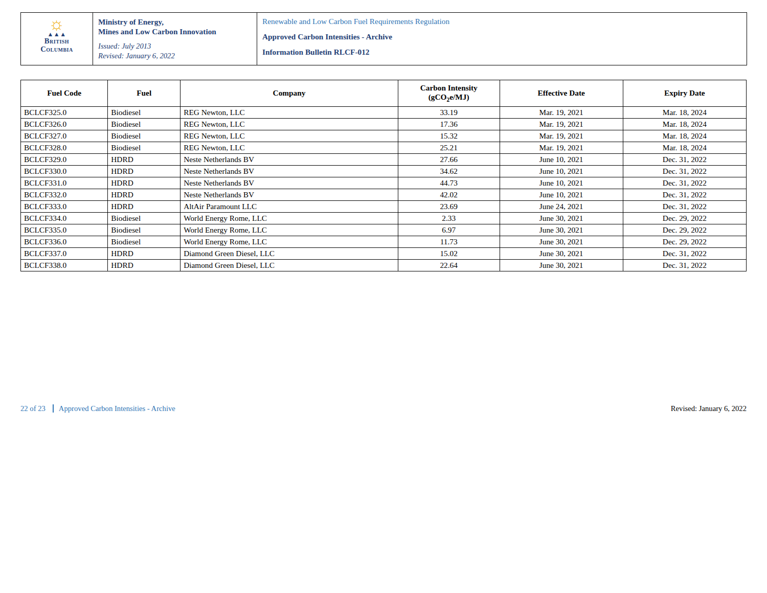☼
▲▲▲ British
Columbia
Ministry of Energy,
Mines and Low Carbon Innovation
Issued: July 2013
Revised: January 6, 2022
Renewable and Low Carbon Fuel Requirements Regulation
Approved Carbon Intensities - Archive
Information Bulletin RLCF-012
| Fuel Code | Fuel | Company | Carbon Intensity (gCO 2 e/MJ) | Effective Date | Expiry Date |
| --- | --- | --- | --- | --- | --- |
| BCLCF325.0 | Biodiesel | REG Newton, LLC | 33.19 | Mar. 19, 2021 | Mar. 18, 2024 |
| BCLCF326.0 | Biodiesel | REG Newton, LLC | 17.36 | Mar. 19, 2021 | Mar. 18, 2024 |
| BCLCF327.0 | Biodiesel | REG Newton, LLC | 15.32 | Mar. 19, 2021 | Mar. 18, 2024 |
| BCLCF328.0 | Biodiesel | REG Newton, LLC | 25.21 | Mar. 19, 2021 | Mar. 18, 2024 |
| BCLCF329.0 | HDRD | Neste Netherlands BV | 27.66 | June 10, 2021 | Dec. 31, 2022 |
| BCLCF330.0 | HDRD | Neste Netherlands BV | 34.62 | June 10, 2021 | Dec. 31, 2022 |
| BCLCF331.0 | HDRD | Neste Netherlands BV | 44.73 | June 10, 2021 | Dec. 31, 2022 |
| BCLCF332.0 | HDRD | Neste Netherlands BV | 42.02 | June 10, 2021 | Dec. 31, 2022 |
| BCLCF333.0 | HDRD | AltAir Paramount LLC | 23.69 | June 24, 2021 | Dec. 31, 2022 |
| BCLCF334.0 | Biodiesel | World Energy Rome, LLC | 2.33 | June 30, 2021 | Dec. 29, 2022 |
| BCLCF335.0 | Biodiesel | World Energy Rome, LLC | 6.97 | June 30, 2021 | Dec. 29, 2022 |
| BCLCF336.0 | Biodiesel | World Energy Rome, LLC | 11.73 | June 30, 2021 | Dec. 29, 2022 |
| BCLCF337.0 | HDRD | Diamond Green Diesel, LLC | 15.02 | June 30, 2021 | Dec. 31, 2022 |
| BCLCF338.0 | HDRD | Diamond Green Diesel, LLC | 22.64 | June 30, 2021 | Dec. 31, 2022 |
22 of 23 Approved Carbon Intensities - Archive
Revised: January 6, 2022